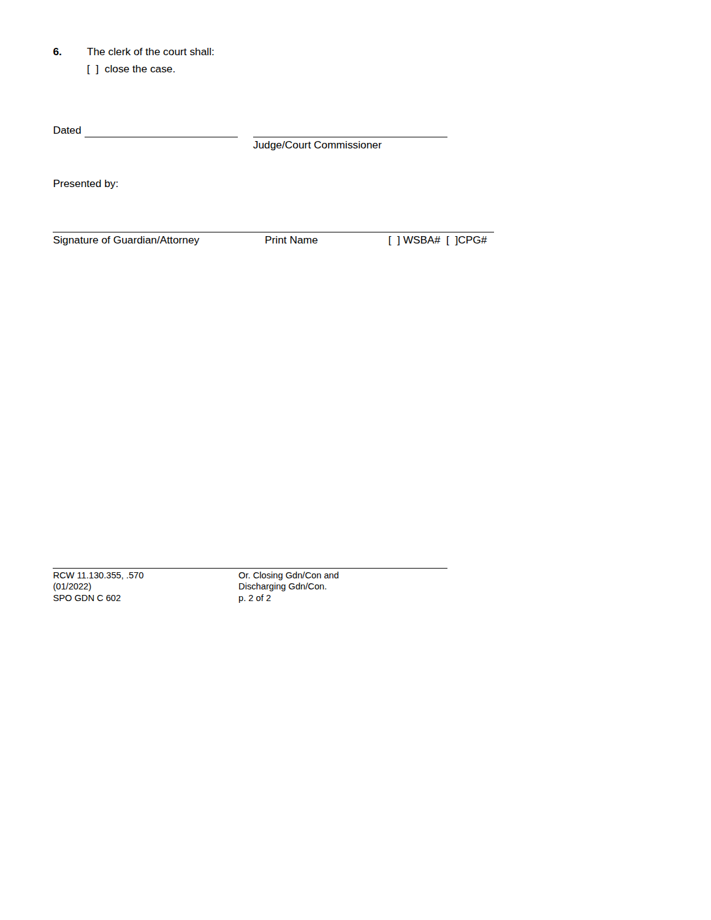6.
The clerk of the court shall:
[ ] close the case.
| Dated | | |
| | | Judge/Court Commissioner |
Presented by:
| Signature of Guardian/Attorney | | Print Name [ ] WSBA# [ ]CPG# |
| RCW 11.130.355, .570 (01/2022) SPO GDN C 602 | Or. Closing Gdn/Con and Discharging Gdn/Con. p. 2 of 2 |